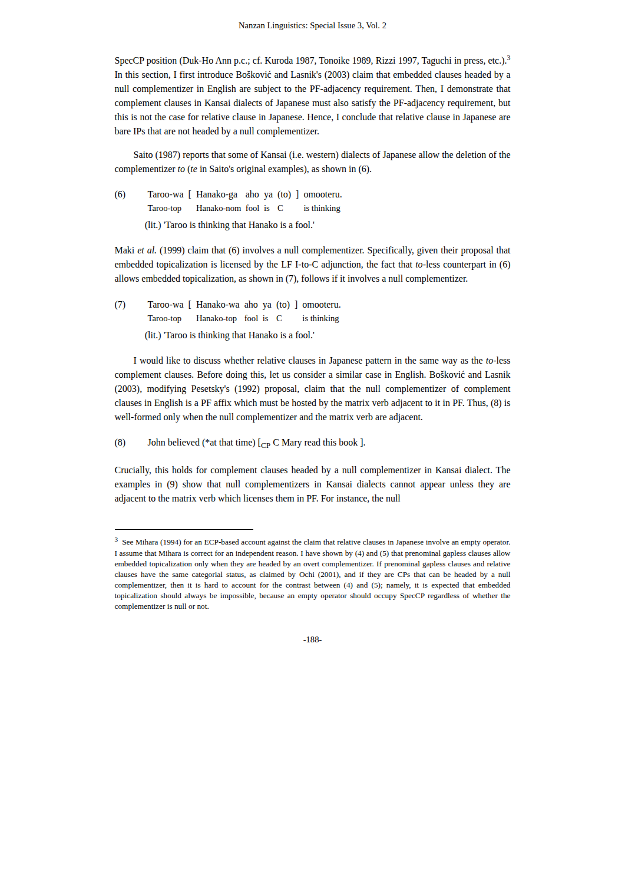Nanzan Linguistics: Special Issue 3, Vol. 2
SpecCP position (Duk-Ho Ann p.c.; cf. Kuroda 1987, Tonoike 1989, Rizzi 1997, Taguchi in press, etc.).3 In this section, I first introduce Bošković and Lasnik's (2003) claim that embedded clauses headed by a null complementizer in English are subject to the PF-adjacency requirement. Then, I demonstrate that complement clauses in Kansai dialects of Japanese must also satisfy the PF-adjacency requirement, but this is not the case for relative clause in Japanese. Hence, I conclude that relative clause in Japanese are bare IPs that are not headed by a null complementizer.
Saito (1987) reports that some of Kansai (i.e. western) dialects of Japanese allow the deletion of the complementizer to (te in Saito's original examples), as shown in (6).
| (6) | Taroo-wa | [ | Hanako-ga | aho | ya | (to) | ] | omooteru. |
| | Taroo-top | | Hanako-nom | fool | is | C | | is thinking |
(lit.) 'Taroo is thinking that Hanako is a fool.'
Maki et al. (1999) claim that (6) involves a null complementizer. Specifically, given their proposal that embedded topicalization is licensed by the LF I-to-C adjunction, the fact that to-less counterpart in (6) allows embedded topicalization, as shown in (7), follows if it involves a null complementizer.
| (7) | Taroo-wa | [ | Hanako-wa | aho | ya | (to) | ] | omooteru. |
| | Taroo-top | | Hanako-top | fool | is | C | | is thinking |
(lit.) 'Taroo is thinking that Hanako is a fool.'
I would like to discuss whether relative clauses in Japanese pattern in the same way as the to-less complement clauses. Before doing this, let us consider a similar case in English. Bošković and Lasnik (2003), modifying Pesetsky's (1992) proposal, claim that the null complementizer of complement clauses in English is a PF affix which must be hosted by the matrix verb adjacent to it in PF. Thus, (8) is well-formed only when the null complementizer and the matrix verb are adjacent.
(8) John believed (*at that time) [CP C Mary read this book ].
Crucially, this holds for complement clauses headed by a null complementizer in Kansai dialect. The examples in (9) show that null complementizers in Kansai dialects cannot appear unless they are adjacent to the matrix verb which licenses them in PF. For instance, the null
3 See Mihara (1994) for an ECP-based account against the claim that relative clauses in Japanese involve an empty operator. I assume that Mihara is correct for an independent reason. I have shown by (4) and (5) that prenominal gapless clauses allow embedded topicalization only when they are headed by an overt complementizer. If prenominal gapless clauses and relative clauses have the same categorial status, as claimed by Ochi (2001), and if they are CPs that can be headed by a null complementizer, then it is hard to account for the contrast between (4) and (5); namely, it is expected that embedded topicalization should always be impossible, because an empty operator should occupy SpecCP regardless of whether the complementizer is null or not.
-188-